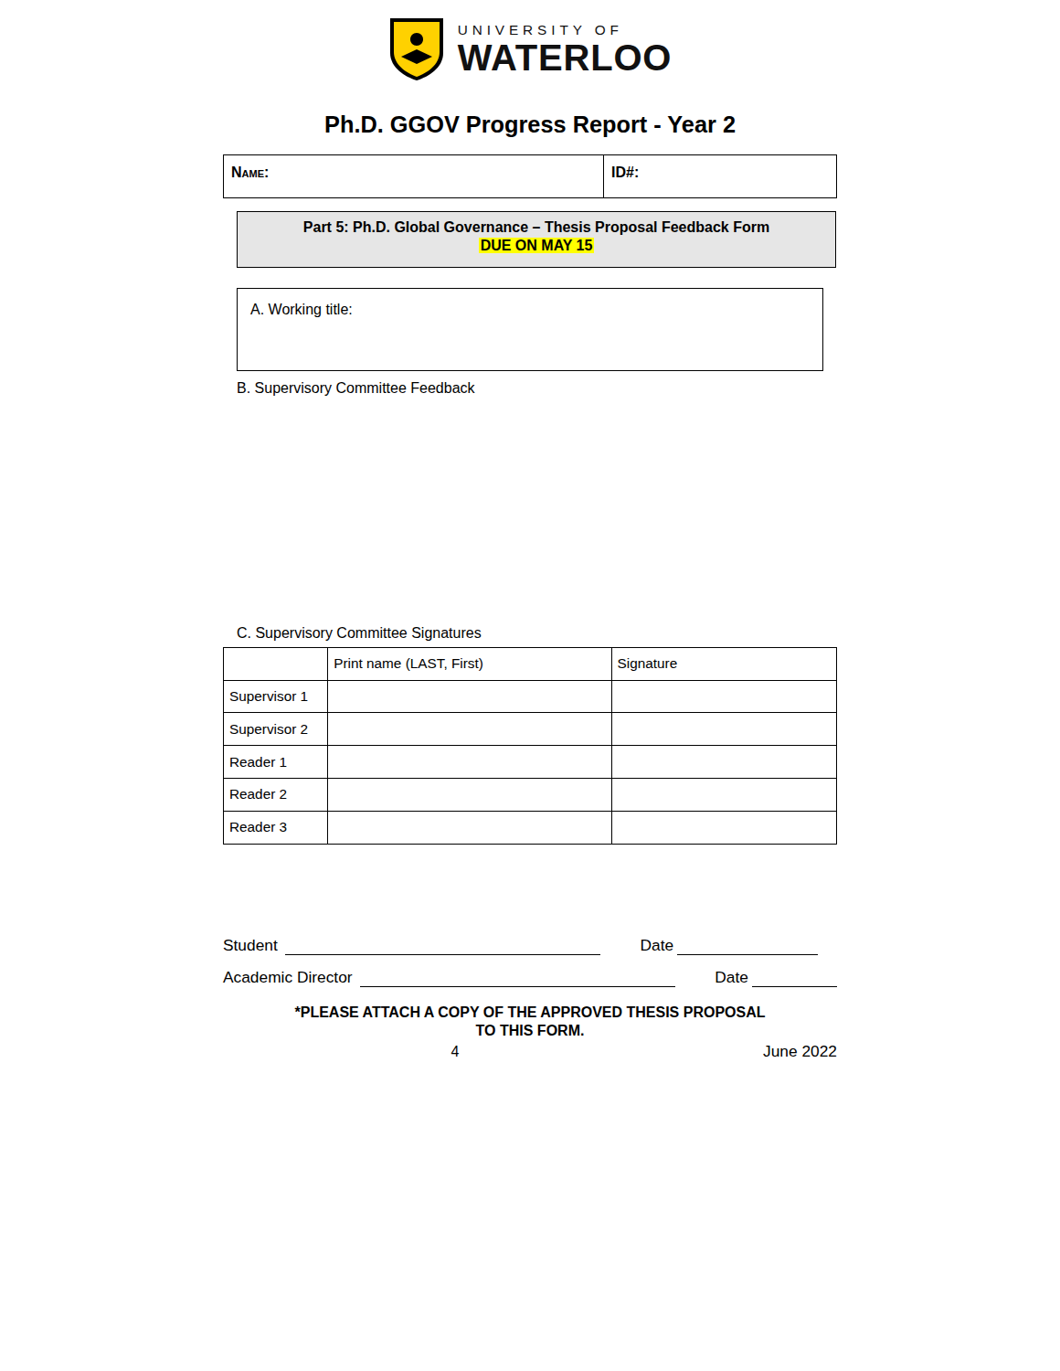UNIVERSITY OF
WATERLOO
Ph.D. GGOV Progress Report - Year 2
| Name: | ID#: |
Part 5: Ph.D. Global Governance – Thesis Proposal Feedback Form
DUE ON MAY 15
A. Working title:
B. Supervisory Committee Feedback
C. Supervisory Committee Signatures
| | Print name (LAST, First) | Signature |
| Supervisor 1 | | |
| Supervisor 2 | | |
| Reader 1 | | |
| Reader 2 | | |
| Reader 3 | | |
Student Date
Academic Director Date
*PLEASE ATTACH A COPY OF THE APPROVED THESIS PROPOSAL
TO THIS FORM.
4 June 2022